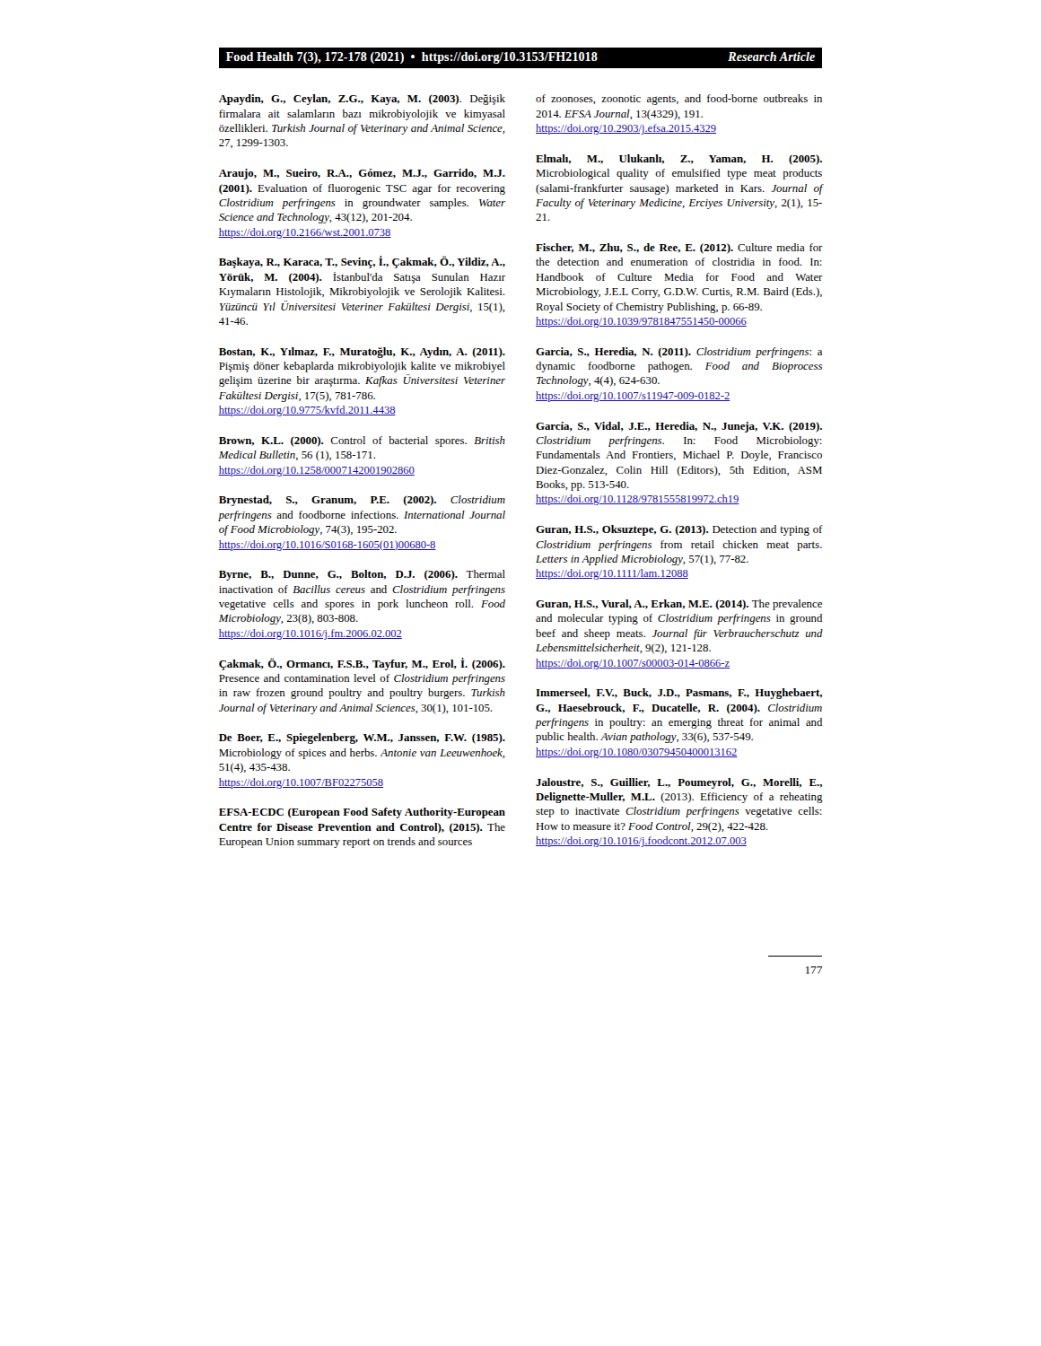Food Health 7(3), 172-178 (2021) • https://doi.org/10.3153/FH21018
Research Article
Apaydin, G., Ceylan, Z.G., Kaya, M. (2003). Değişik firmalara ait salamların bazı mikrobiyolojik ve kimyasal özellikleri. Turkish Journal of Veterinary and Animal Science, 27, 1299-1303.
Araujo, M., Sueiro, R.A., Gómez, M.J., Garrido, M.J. (2001). Evaluation of fluorogenic TSC agar for recovering Clostridium perfringens in groundwater samples. Water Science and Technology, 43(12), 201-204.
https://doi.org/10.2166/wst.2001.0738
Başkaya, R., Karaca, T., Sevinç, İ., Çakmak, Ö., Yildiz, A., Yörük, M. (2004). İstanbul'da Satışa Sunulan Hazır Kıymaların Histolojik, Mikrobiyolojik ve Serolojik Kalitesi. Yüzüncü Yıl Üniversitesi Veteriner Fakültesi Dergisi, 15(1), 41-46.
Bostan, K., Yılmaz, F., Muratoğlu, K., Aydın, A. (2011). Pişmiş döner kebaplarda mikrobiyolojik kalite ve mikrobiyel gelişim üzerine bir araştırma. Kafkas Üniversitesi Veteriner Fakültesi Dergisi, 17(5), 781-786.
https://doi.org/10.9775/kvfd.2011.4438
Brown, K.L. (2000). Control of bacterial spores. British Medical Bulletin, 56 (1), 158-171.
https://doi.org/10.1258/0007142001902860
Brynestad, S., Granum, P.E. (2002). Clostridium perfringens and foodborne infections. International Journal of Food Microbiology, 74(3), 195-202.
https://doi.org/10.1016/S0168-1605(01)00680-8
Byrne, B., Dunne, G., Bolton, D.J. (2006). Thermal inactivation of Bacillus cereus and Clostridium perfringens vegetative cells and spores in pork luncheon roll. Food Microbiology, 23(8), 803-808.
https://doi.org/10.1016/j.fm.2006.02.002
Çakmak, Ö., Ormancı, F.S.B., Tayfur, M., Erol, İ. (2006). Presence and contamination level of Clostridium perfringens in raw frozen ground poultry and poultry burgers. Turkish Journal of Veterinary and Animal Sciences, 30(1), 101-105.
De Boer, E., Spiegelenberg, W.M., Janssen, F.W. (1985). Microbiology of spices and herbs. Antonie van Leeuwenhoek, 51(4), 435-438.
https://doi.org/10.1007/BF02275058
EFSA-ECDC (European Food Safety Authority-European Centre for Disease Prevention and Control), (2015). The European Union summary report on trends and sources
of zoonoses, zoonotic agents, and food-borne outbreaks in 2014. EFSA Journal, 13(4329), 191.
https://doi.org/10.2903/j.efsa.2015.4329
Elmalı, M., Ulukanlı, Z., Yaman, H. (2005). Microbiological quality of emulsified type meat products (salami-frankfurter sausage) marketed in Kars. Journal of Faculty of Veterinary Medicine, Erciyes University, 2(1), 15-21.
Fischer, M., Zhu, S., de Ree, E. (2012). Culture media for the detection and enumeration of clostridia in food. In: Handbook of Culture Media for Food and Water Microbiology, J.E.L Corry, G.D.W. Curtis, R.M. Baird (Eds.), Royal Society of Chemistry Publishing, p. 66-89.
https://doi.org/10.1039/9781847551450-00066
Garcia, S., Heredia, N. (2011). Clostridium perfringens: a dynamic foodborne pathogen. Food and Bioprocess Technology, 4(4), 624-630.
https://doi.org/10.1007/s11947-009-0182-2
García, S., Vidal, J.E., Heredia, N., Juneja, V.K. (2019). Clostridium perfringens. In: Food Microbiology: Fundamentals And Frontiers, Michael P. Doyle, Francisco Diez-Gonzalez, Colin Hill (Editors), 5th Edition, ASM Books, pp. 513-540.
https://doi.org/10.1128/9781555819972.ch19
Guran, H.S., Oksuztepe, G. (2013). Detection and typing of Clostridium perfringens from retail chicken meat parts. Letters in Applied Microbiology, 57(1), 77-82.
https://doi.org/10.1111/lam.12088
Guran, H.S., Vural, A., Erkan, M.E. (2014). The prevalence and molecular typing of Clostridium perfringens in ground beef and sheep meats. Journal für Verbraucherschutz und Lebensmittelsicherheit, 9(2), 121-128.
https://doi.org/10.1007/s00003-014-0866-z
Immerseel, F.V., Buck, J.D., Pasmans, F., Huyghebaert, G., Haesebrouck, F., Ducatelle, R. (2004). Clostridium perfringens in poultry: an emerging threat for animal and public health. Avian pathology, 33(6), 537-549.
https://doi.org/10.1080/03079450400013162
Jaloustre, S., Guillier, L., Poumeyrol, G., Morelli, E., Delignette-Muller, M.L. (2013). Efficiency of a reheating step to inactivate Clostridium perfringens vegetative cells: How to measure it? Food Control, 29(2), 422-428.
https://doi.org/10.1016/j.foodcont.2012.07.003
177